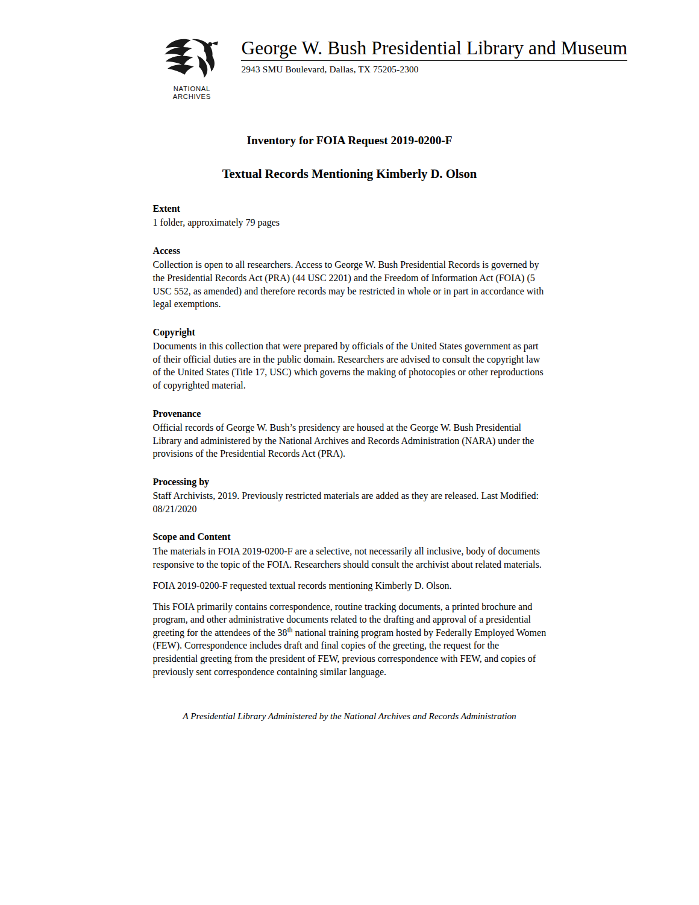NATIONAL
ARCHIVES
George W. Bush Presidential Library and Museum
2943 SMU Boulevard, Dallas, TX 75205-2300
Inventory for FOIA Request 2019-0200-F
Textual Records Mentioning Kimberly D. Olson
Extent
1 folder, approximately 79 pages
Access
Collection is open to all researchers. Access to George W. Bush Presidential Records is governed by the Presidential Records Act (PRA) (44 USC 2201) and the Freedom of Information Act (FOIA) (5 USC 552, as amended) and therefore records may be restricted in whole or in part in accordance with legal exemptions.
Copyright
Documents in this collection that were prepared by officials of the United States government as part of their official duties are in the public domain. Researchers are advised to consult the copyright law of the United States (Title 17, USC) which governs the making of photocopies or other reproductions of copyrighted material.
Provenance
Official records of George W. Bush’s presidency are housed at the George W. Bush Presidential Library and administered by the National Archives and Records Administration (NARA) under the provisions of the Presidential Records Act (PRA).
Processing by
Staff Archivists, 2019. Previously restricted materials are added as they are released. Last Modified: 08/21/2020
Scope and Content
The materials in FOIA 2019-0200-F are a selective, not necessarily all inclusive, body of documents responsive to the topic of the FOIA. Researchers should consult the archivist about related materials.
FOIA 2019-0200-F requested textual records mentioning Kimberly D. Olson.
This FOIA primarily contains correspondence, routine tracking documents, a printed brochure and program, and other administrative documents related to the drafting and approval of a presidential greeting for the attendees of the 38th national training program hosted by Federally Employed Women (FEW). Correspondence includes draft and final copies of the greeting, the request for the presidential greeting from the president of FEW, previous correspondence with FEW, and copies of previously sent correspondence containing similar language.
A Presidential Library Administered by the National Archives and Records Administration